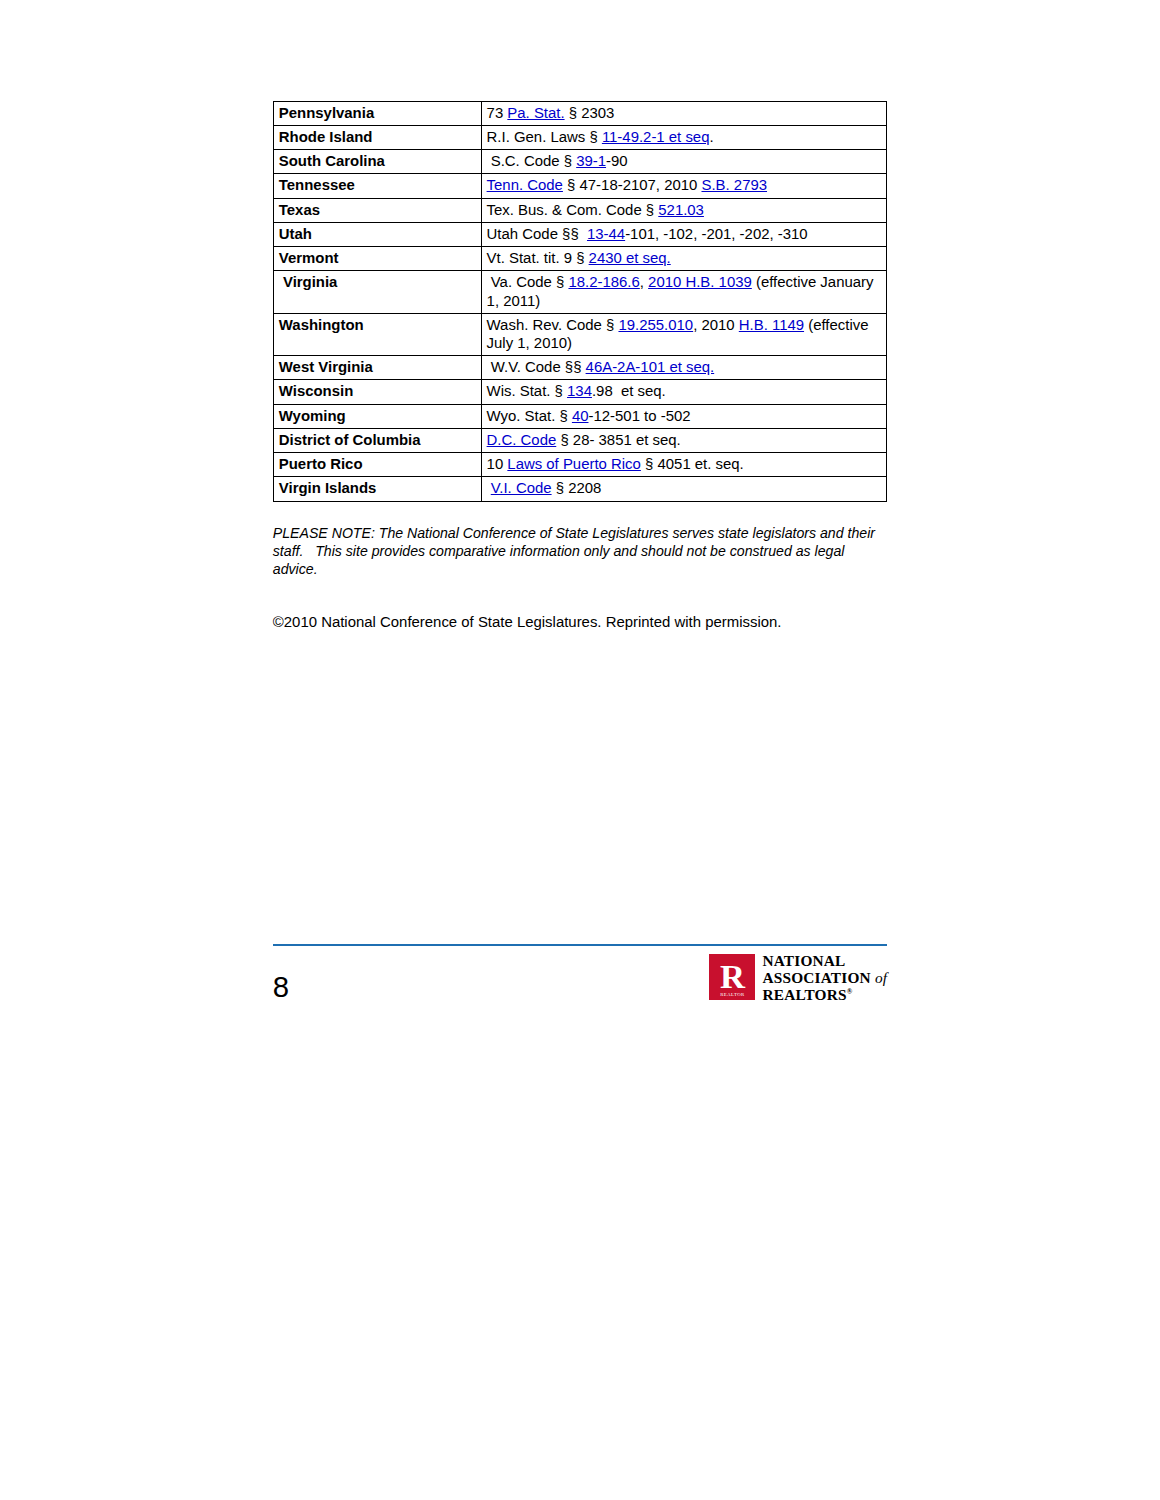| Pennsylvania | 73 Pa. Stat. § 2303 |
| Rhode Island | R.I. Gen. Laws § 11-49.2-1 et seq . |
| South Carolina | S.C. Code § 39-1 -90 |
| Tennessee | Tenn. Code § 47-18-2107, 2010 S.B. 2793 |
| Texas | Tex. Bus. & Com. Code § 521.03 |
| Utah | Utah Code §§ 13-44 -101, -102, -201, -202, -310 |
| Vermont | Vt. Stat. tit. 9 § 2430 et seq. |
| Virginia | Va. Code § 18.2-186.6 , 2010 H.B. 1039 (effective January 1, 2011) |
| Washington | Wash. Rev. Code § 19.255.010 , 2010 H.B. 1149 (effective July 1, 2010) |
| West Virginia | W.V. Code §§ 46A-2A-101 et seq. |
| Wisconsin | Wis. Stat. § 134 .98 et seq. |
| Wyoming | Wyo. Stat. § 40 -12-501 to -502 |
| District of Columbia | D.C. Code § 28- 3851 et seq. |
| Puerto Rico | 10 Laws of Puerto Rico § 4051 et. seq. |
| Virgin Islands | V.I. Code § 2208 |
PLEASE NOTE: The National Conference of State Legislatures serves state legislators and their staff. This site provides comparative information only and should not be construed as legal advice.
©2010 National Conference of State Legislatures. Reprinted with permission.
8
R REALTOR
NATIONAL
ASSOCIATION of
REALTORS®